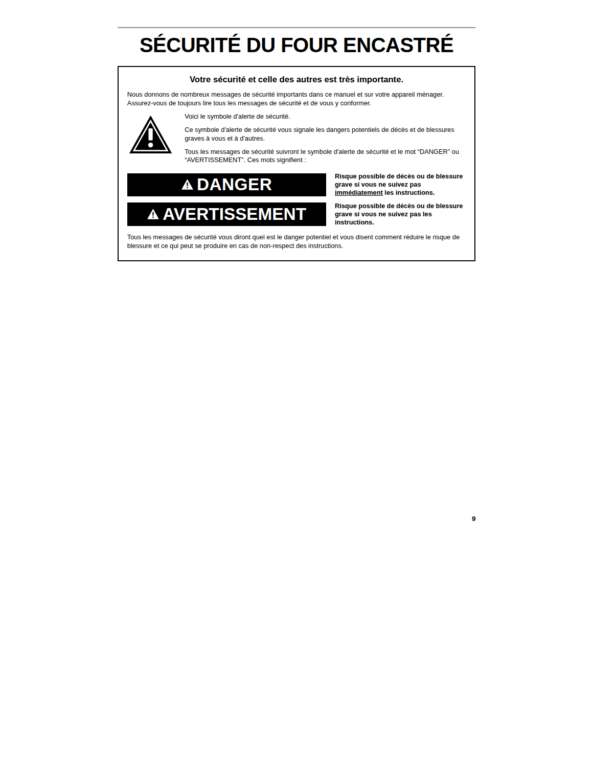SÉCURITÉ DU FOUR ENCASTRÉ
Votre sécurité et celle des autres est très importante.
Nous donnons de nombreux messages de sécurité importants dans ce manuel et sur votre appareil ménager. Assurez-vous de toujours lire tous les messages de sécurité et de vous y conformer.
Voici le symbole d'alerte de sécurité.
Ce symbole d'alerte de sécurité vous signale les dangers potentiels de décès et de blessures graves à vous et à d'autres.
Tous les messages de sécurité suivront le symbole d'alerte de sécurité et le mot “DANGER” ou “AVERTISSEMENT”. Ces mots signifient :
DANGER
Risque possible de décès ou de blessure grave si vous ne suivez pas immédiatement les instructions.
AVERTISSEMENT
Risque possible de décès ou de blessure grave si vous ne suivez pas les instructions.
Tous les messages de sécurité vous diront quel est le danger potentiel et vous disent comment réduire le risque de blessure et ce qui peut se produire en cas de non-respect des instructions.
9